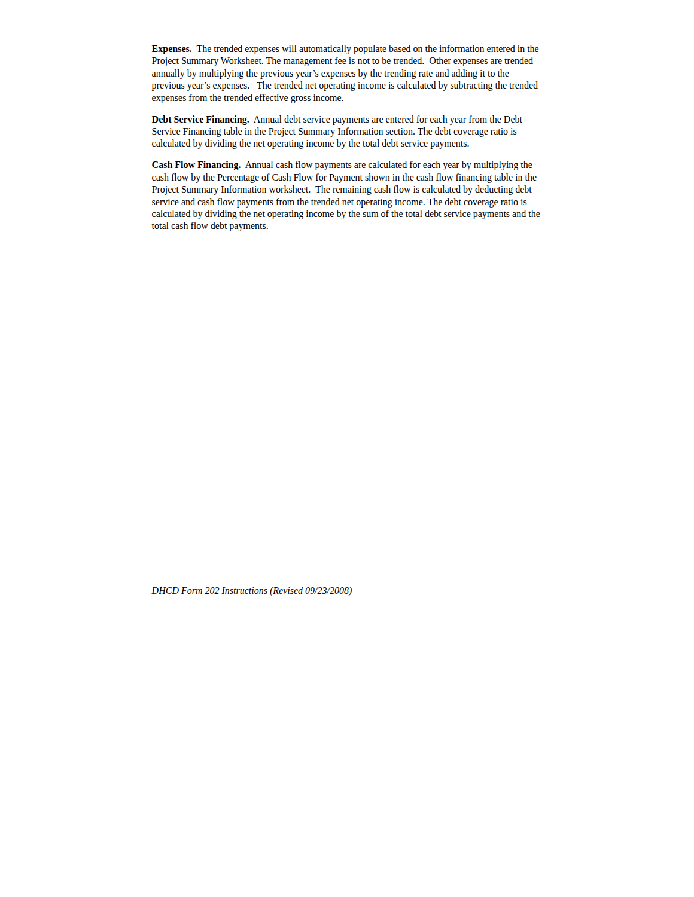Expenses. The trended expenses will automatically populate based on the information entered in the Project Summary Worksheet. The management fee is not to be trended. Other expenses are trended annually by multiplying the previous year’s expenses by the trending rate and adding it to the previous year’s expenses. The trended net operating income is calculated by subtracting the trended expenses from the trended effective gross income.
Debt Service Financing. Annual debt service payments are entered for each year from the Debt Service Financing table in the Project Summary Information section. The debt coverage ratio is calculated by dividing the net operating income by the total debt service payments.
Cash Flow Financing. Annual cash flow payments are calculated for each year by multiplying the cash flow by the Percentage of Cash Flow for Payment shown in the cash flow financing table in the Project Summary Information worksheet. The remaining cash flow is calculated by deducting debt service and cash flow payments from the trended net operating income. The debt coverage ratio is calculated by dividing the net operating income by the sum of the total debt service payments and the total cash flow debt payments.
DHCD Form 202 Instructions (Revised 09/23/2008)